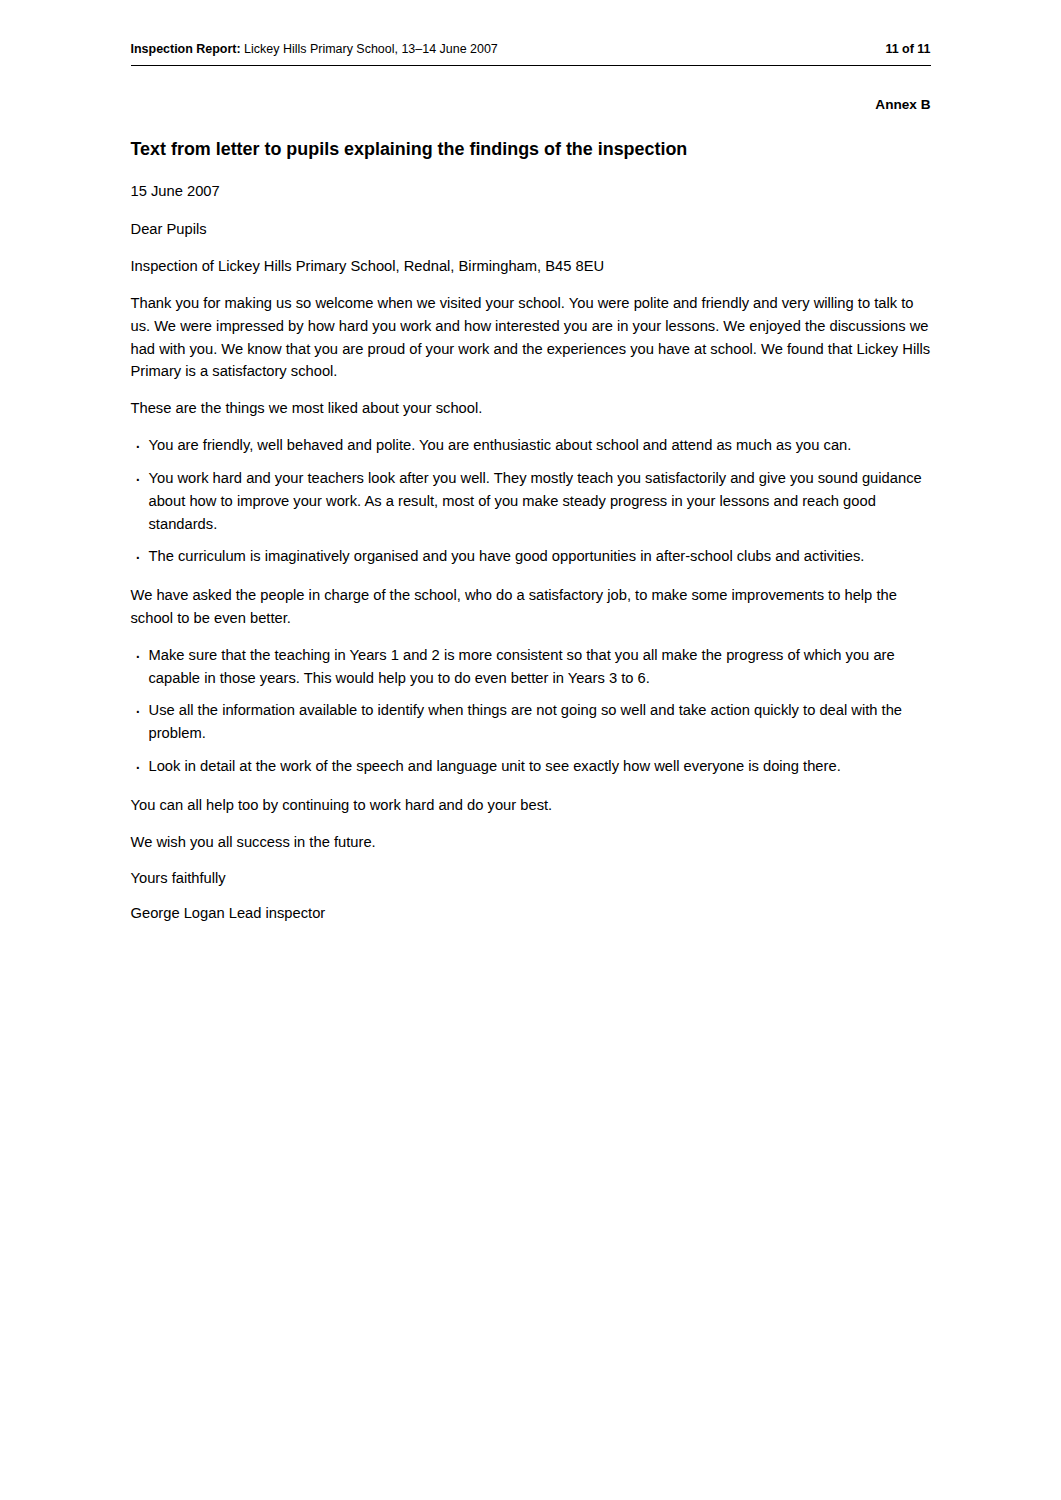Inspection Report: Lickey Hills Primary School, 13–14 June 2007 11 of 11
Annex B
Text from letter to pupils explaining the findings of the inspection
15 June 2007
Dear Pupils
Inspection of Lickey Hills Primary School, Rednal, Birmingham, B45 8EU
Thank you for making us so welcome when we visited your school. You were polite and friendly and very willing to talk to us. We were impressed by how hard you work and how interested you are in your lessons. We enjoyed the discussions we had with you. We know that you are proud of your work and the experiences you have at school. We found that Lickey Hills Primary is a satisfactory school.
These are the things we most liked about your school.
You are friendly, well behaved and polite. You are enthusiastic about school and attend as much as you can.
You work hard and your teachers look after you well. They mostly teach you satisfactorily and give you sound guidance about how to improve your work. As a result, most of you make steady progress in your lessons and reach good standards.
The curriculum is imaginatively organised and you have good opportunities in after-school clubs and activities.
We have asked the people in charge of the school, who do a satisfactory job, to make some improvements to help the school to be even better.
Make sure that the teaching in Years 1 and 2 is more consistent so that you all make the progress of which you are capable in those years. This would help you to do even better in Years 3 to 6.
Use all the information available to identify when things are not going so well and take action quickly to deal with the problem.
Look in detail at the work of the speech and language unit to see exactly how well everyone is doing there.
You can all help too by continuing to work hard and do your best.
We wish you all success in the future.
Yours faithfully
George Logan Lead inspector